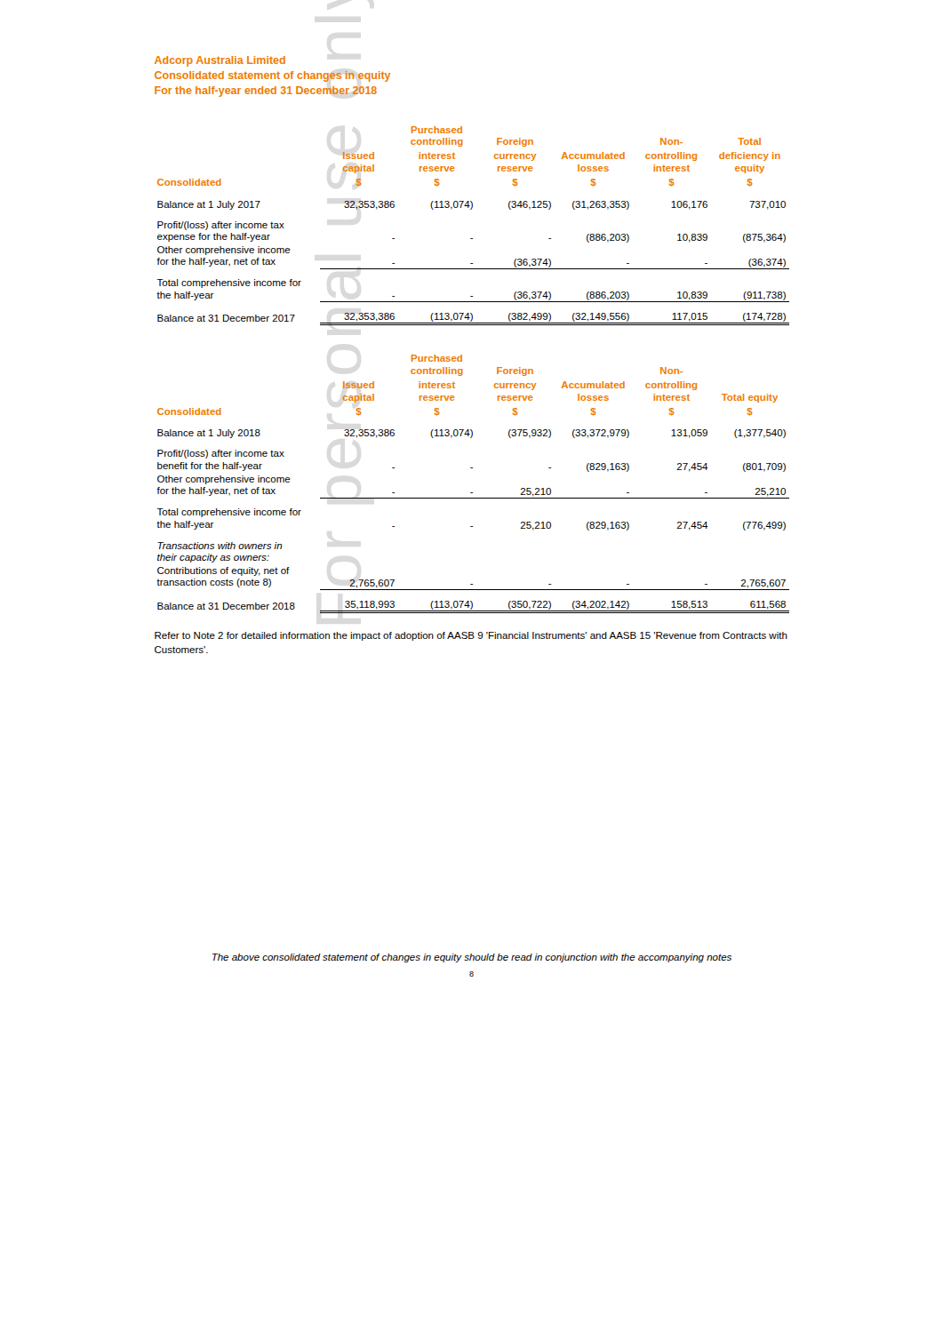For personal use only
Adcorp Australia Limited
Consolidated statement of changes in equity
For the half-year ended 31 December 2018
| | | Purchased controlling | Foreign | | Non- | Total |
| --- | --- | --- | --- | --- | --- | --- |
| | Issued capital | interest reserve | currency reserve | Accumulated losses | controlling interest | deficiency in equity |
| Consolidated | $ | $ | $ | $ | $ | $ |
| Balance at 1 July 2017 | 32,353,386 | (113,074) | (346,125) | (31,263,353) | 106,176 | 737,010 |
| Profit/(loss) after income tax expense for the half-year | - | - | - | (886,203) | 10,839 | (875,364) |
| Other comprehensive income for the half-year, net of tax | - | - | (36,374) | - | - | (36,374) |
| Total comprehensive income for the half-year | - | - | (36,374) | (886,203) | 10,839 | (911,738) |
| Balance at 31 December 2017 | 32,353,386 | (113,074) | (382,499) | (32,149,556) | 117,015 | (174,728) |
| | | Purchased controlling | Foreign | | Non- | |
| --- | --- | --- | --- | --- | --- | --- |
| | Issued capital | interest reserve | currency reserve | Accumulated losses | controlling interest | Total equity |
| Consolidated | $ | $ | $ | $ | $ | $ |
| Balance at 1 July 2018 | 32,353,386 | (113,074) | (375,932) | (33,372,979) | 131,059 | (1,377,540) |
| Profit/(loss) after income tax benefit for the half-year | - | - | - | (829,163) | 27,454 | (801,709) |
| Other comprehensive income for the half-year, net of tax | - | - | 25,210 | - | - | 25,210 |
| Total comprehensive income for the half-year | - | - | 25,210 | (829,163) | 27,454 | (776,499) |
| Transactions with owners in their capacity as owners: | | | | | | |
| Contributions of equity, net of transaction costs (note 8) | 2,765,607 | - | - | - | - | 2,765,607 |
| Balance at 31 December 2018 | 35,118,993 | (113,074) | (350,722) | (34,202,142) | 158,513 | 611,568 |
Refer to Note 2 for detailed information the impact of adoption of AASB 9 'Financial Instruments' and AASB 15 'Revenue from Contracts with Customers'.
The above consolidated statement of changes in equity should be read in conjunction with the accompanying notes
8